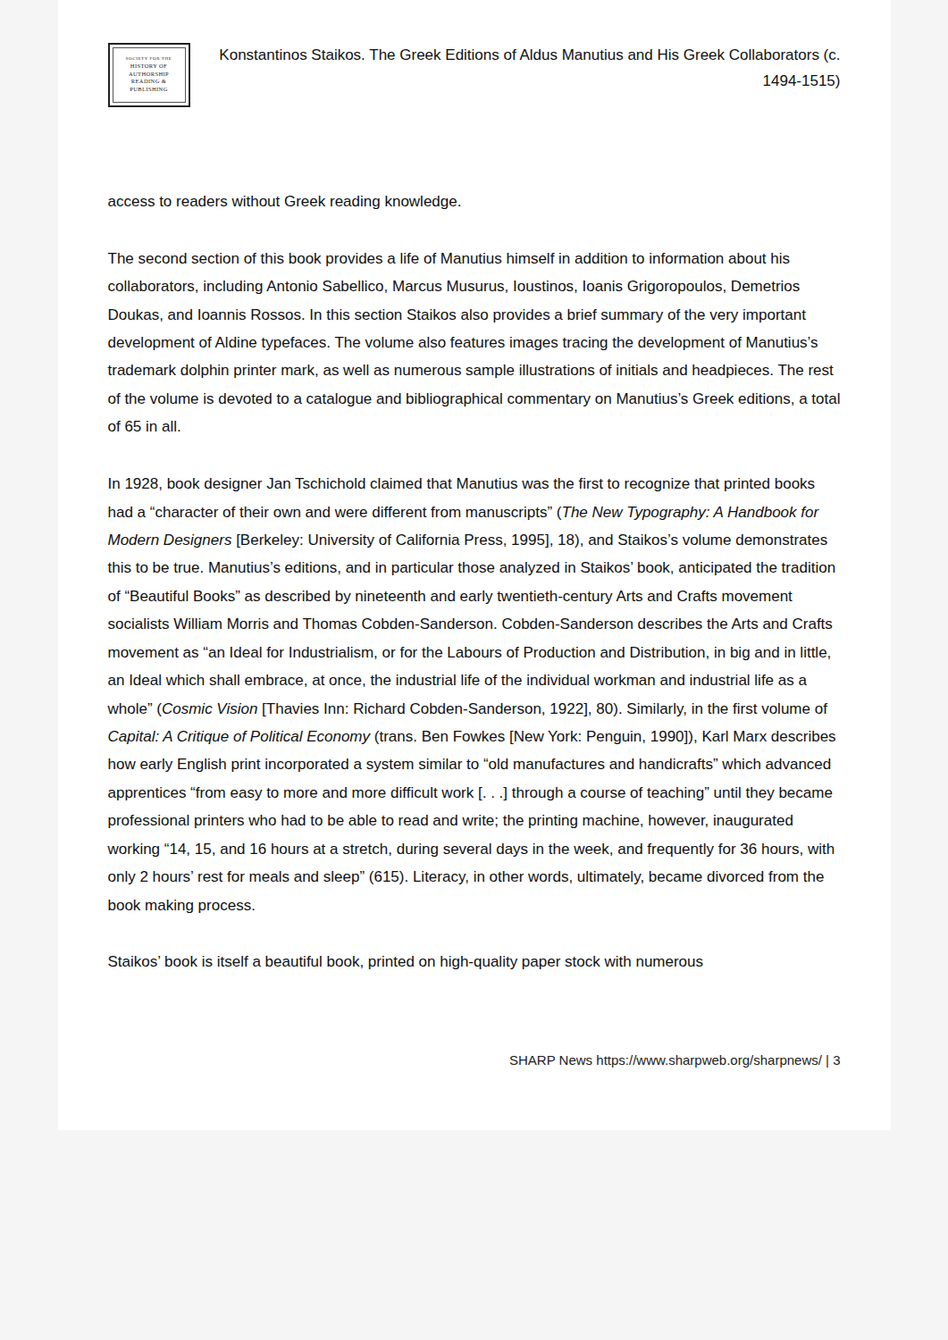Society for the History of Authorship Reading & Publishing
Konstantinos Staikos. The Greek Editions of Aldus Manutius and His Greek Collaborators (c. 1494-1515)
access to readers without Greek reading knowledge.
The second section of this book provides a life of Manutius himself in addition to information about his collaborators, including Antonio Sabellico, Marcus Musurus, Ioustinos, Ioanis Grigoropoulos, Demetrios Doukas, and Ioannis Rossos. In this section Staikos also provides a brief summary of the very important development of Aldine typefaces. The volume also features images tracing the development of Manutius’s trademark dolphin printer mark, as well as numerous sample illustrations of initials and headpieces. The rest of the volume is devoted to a catalogue and bibliographical commentary on Manutius’s Greek editions, a total of 65 in all.
In 1928, book designer Jan Tschichold claimed that Manutius was the first to recognize that printed books had a “character of their own and were different from manuscripts” (The New Typography: A Handbook for Modern Designers [Berkeley: University of California Press, 1995], 18), and Staikos’s volume demonstrates this to be true. Manutius’s editions, and in particular those analyzed in Staikos’ book, anticipated the tradition of “Beautiful Books” as described by nineteenth and early twentieth-century Arts and Crafts movement socialists William Morris and Thomas Cobden-Sanderson. Cobden-Sanderson describes the Arts and Crafts movement as “an Ideal for Industrialism, or for the Labours of Production and Distribution, in big and in little, an Ideal which shall embrace, at once, the industrial life of the individual workman and industrial life as a whole” (Cosmic Vision [Thavies Inn: Richard Cobden-Sanderson, 1922], 80). Similarly, in the first volume of Capital: A Critique of Political Economy (trans. Ben Fowkes [New York: Penguin, 1990]), Karl Marx describes how early English print incorporated a system similar to “old manufactures and handicrafts” which advanced apprentices “from easy to more and more difficult work [. . .] through a course of teaching” until they became professional printers who had to be able to read and write; the printing machine, however, inaugurated working “14, 15, and 16 hours at a stretch, during several days in the week, and frequently for 36 hours, with only 2 hours’ rest for meals and sleep” (615). Literacy, in other words, ultimately, became divorced from the book making process.
Staikos’ book is itself a beautiful book, printed on high-quality paper stock with numerous
SHARP News https://www.sharpweb.org/sharpnews/ | 3